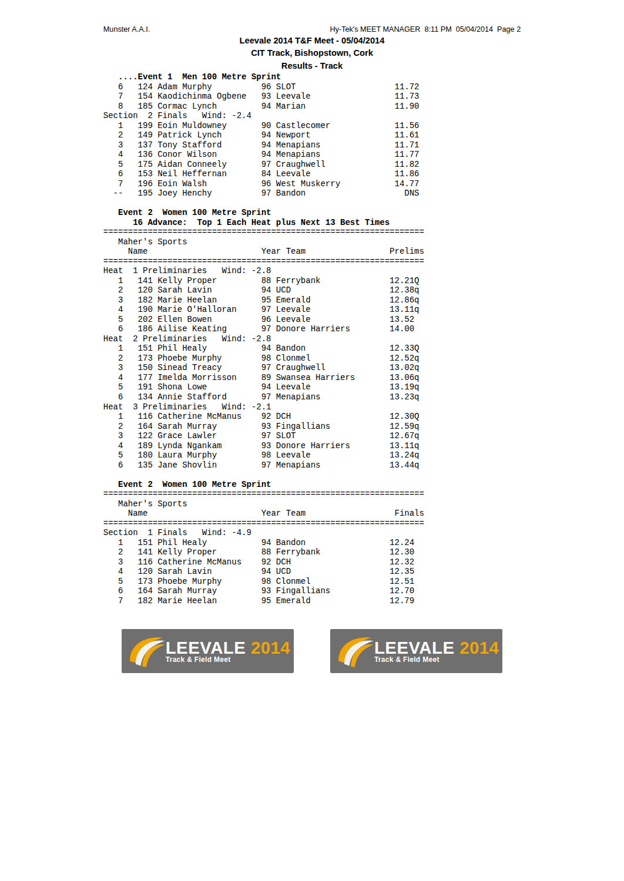Munster A.A.I.
Hy-Tek's MEET MANAGER 8:11 PM 05/04/2014 Page 2
Leevale 2014 T&F Meet - 05/04/2014
CIT Track, Bishopstown, Cork
Results - Track
   ....Event 1  Men 100 Metre Sprint
   6   124 Adam Murphy          96 SLOT                    11.72
   7   154 Kaodichinma Ogbene   93 Leevale                 11.73
   8   185 Cormac Lynch         94 Marian                  11.90
Section  2 Finals   Wind: -2.4
   1   199 Eoin Muldowney       90 Castlecomer             11.56
   2   149 Patrick Lynch        94 Newport                 11.61
   3   137 Tony Stafford        94 Menapians               11.71
   4   136 Conor Wilson         94 Menapians               11.77
   5   175 Aidan Conneely       97 Craughwell              11.82
   6   153 Neil Heffernan       84 Leevale                 11.86
   7   196 Eoin Walsh           96 West Muskerry           14.77
  --   195 Joey Henchy          97 Bandon                    DNS

   Event 2  Women 100 Metre Sprint
      16 Advance:  Top 1 Each Heat plus Next 13 Best Times
=================================================================
   Maher's Sports
     Name                       Year Team                 Prelims
=================================================================
Heat  1 Preliminaries   Wind: -2.8
   1   141 Kelly Proper         88 Ferrybank              12.21Q
   2   120 Sarah Lavin          94 UCD                    12.38q
   3   182 Marie Heelan         95 Emerald                12.86q
   4   190 Marie O'Halloran     97 Leevale                13.11q
   5   202 Ellen Bowen          96 Leevale                13.52
   6   186 Ailise Keating       97 Donore Harriers        14.00
Heat  2 Preliminaries   Wind: -2.8
   1   151 Phil Healy           94 Bandon                 12.33Q
   2   173 Phoebe Murphy        98 Clonmel                12.52q
   3   150 Sinead Treacy        97 Craughwell             13.02q
   4   177 Imelda Morrisson     89 Swansea Harriers       13.06q
   5   191 Shona Lowe           94 Leevale                13.19q
   6   134 Annie Stafford       97 Menapians              13.23q
Heat  3 Preliminaries   Wind: -2.1
   1   116 Catherine McManus    92 DCH                    12.30Q
   2   164 Sarah Murray         93 Fingallians            12.59q
   3   122 Grace Lawler         97 SLOT                   12.67q
   4   189 Lynda Ngankam        93 Donore Harriers        13.11q
   5   180 Laura Murphy         98 Leevale                13.24q
   6   135 Jane Shovlin         97 Menapians              13.44q

   Event 2  Women 100 Metre Sprint
=================================================================
   Maher's Sports
     Name                       Year Team                  Finals
=================================================================
Section  1 Finals   Wind: -4.9
   1   151 Phil Healy           94 Bandon                 12.24
   2   141 Kelly Proper         88 Ferrybank              12.30
   3   116 Catherine McManus    92 DCH                    12.32
   4   120 Sarah Lavin          94 UCD                    12.35
   5   173 Phoebe Murphy        98 Clonmel                12.51
   6   164 Sarah Murray         93 Fingallians            12.70
   7   182 Marie Heelan         95 Emerald                12.79
LEEVALE 2014
Track & Field Meet
LEEVALE 2014
Track & Field Meet